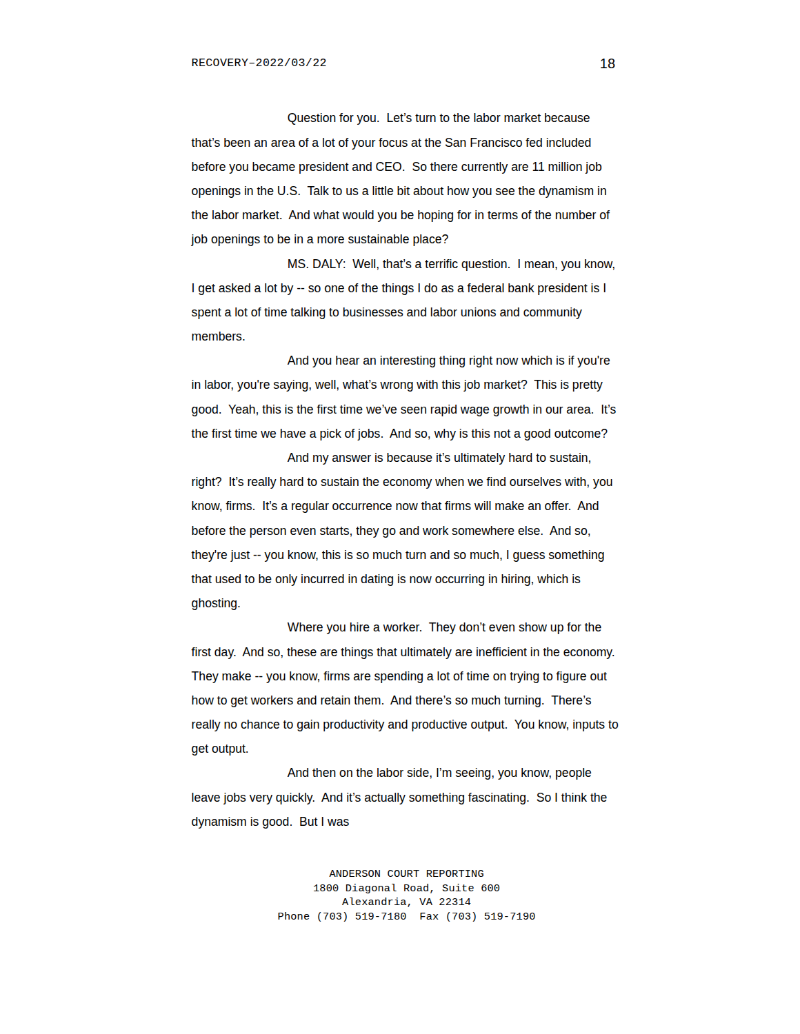RECOVERY–2022/03/22
18
Question for you. Let’s turn to the labor market because that’s been an area of a lot of your focus at the San Francisco fed included before you became president and CEO. So there currently are 11 million job openings in the U.S. Talk to us a little bit about how you see the dynamism in the labor market. And what would you be hoping for in terms of the number of job openings to be in a more sustainable place?
MS. DALY: Well, that’s a terrific question. I mean, you know, I get asked a lot by -- so one of the things I do as a federal bank president is I spent a lot of time talking to businesses and labor unions and community members.
And you hear an interesting thing right now which is if you're in labor, you're saying, well, what’s wrong with this job market? This is pretty good. Yeah, this is the first time we’ve seen rapid wage growth in our area. It’s the first time we have a pick of jobs. And so, why is this not a good outcome?
And my answer is because it’s ultimately hard to sustain, right? It’s really hard to sustain the economy when we find ourselves with, you know, firms. It’s a regular occurrence now that firms will make an offer. And before the person even starts, they go and work somewhere else. And so, they're just -- you know, this is so much turn and so much, I guess something that used to be only incurred in dating is now occurring in hiring, which is ghosting.
Where you hire a worker. They don’t even show up for the first day. And so, these are things that ultimately are inefficient in the economy. They make -- you know, firms are spending a lot of time on trying to figure out how to get workers and retain them. And there’s so much turning. There’s really no chance to gain productivity and productive output. You know, inputs to get output.
And then on the labor side, I’m seeing, you know, people leave jobs very quickly. And it’s actually something fascinating. So I think the dynamism is good. But I was
ANDERSON COURT REPORTING
1800 Diagonal Road, Suite 600
Alexandria, VA 22314
Phone (703) 519-7180 Fax (703) 519-7190